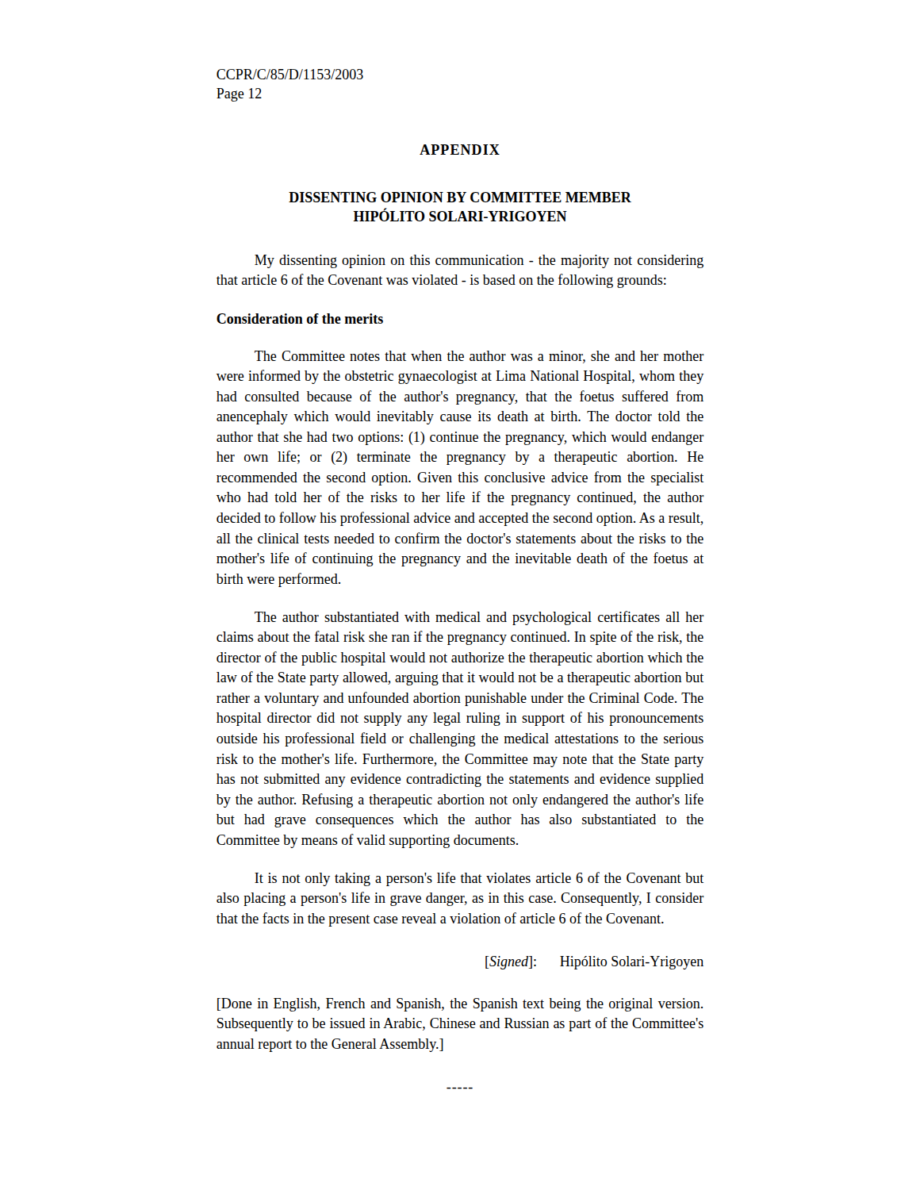CCPR/C/85/D/1153/2003
Page 12
APPENDIX
DISSENTING OPINION BY COMMITTEE MEMBER
HIPÓLITO SOLARI-YRIGOYEN
My dissenting opinion on this communication - the majority not considering that article 6 of the Covenant was violated - is based on the following grounds:
Consideration of the merits
The Committee notes that when the author was a minor, she and her mother were informed by the obstetric gynaecologist at Lima National Hospital, whom they had consulted because of the author's pregnancy, that the foetus suffered from anencephaly which would inevitably cause its death at birth. The doctor told the author that she had two options: (1) continue the pregnancy, which would endanger her own life; or (2) terminate the pregnancy by a therapeutic abortion. He recommended the second option. Given this conclusive advice from the specialist who had told her of the risks to her life if the pregnancy continued, the author decided to follow his professional advice and accepted the second option. As a result, all the clinical tests needed to confirm the doctor's statements about the risks to the mother's life of continuing the pregnancy and the inevitable death of the foetus at birth were performed.
The author substantiated with medical and psychological certificates all her claims about the fatal risk she ran if the pregnancy continued. In spite of the risk, the director of the public hospital would not authorize the therapeutic abortion which the law of the State party allowed, arguing that it would not be a therapeutic abortion but rather a voluntary and unfounded abortion punishable under the Criminal Code. The hospital director did not supply any legal ruling in support of his pronouncements outside his professional field or challenging the medical attestations to the serious risk to the mother's life. Furthermore, the Committee may note that the State party has not submitted any evidence contradicting the statements and evidence supplied by the author. Refusing a therapeutic abortion not only endangered the author's life but had grave consequences which the author has also substantiated to the Committee by means of valid supporting documents.
It is not only taking a person's life that violates article 6 of the Covenant but also placing a person's life in grave danger, as in this case. Consequently, I consider that the facts in the present case reveal a violation of article 6 of the Covenant.
[Signed]: Hipólito Solari-Yrigoyen
[Done in English, French and Spanish, the Spanish text being the original version. Subsequently to be issued in Arabic, Chinese and Russian as part of the Committee's annual report to the General Assembly.]
-----